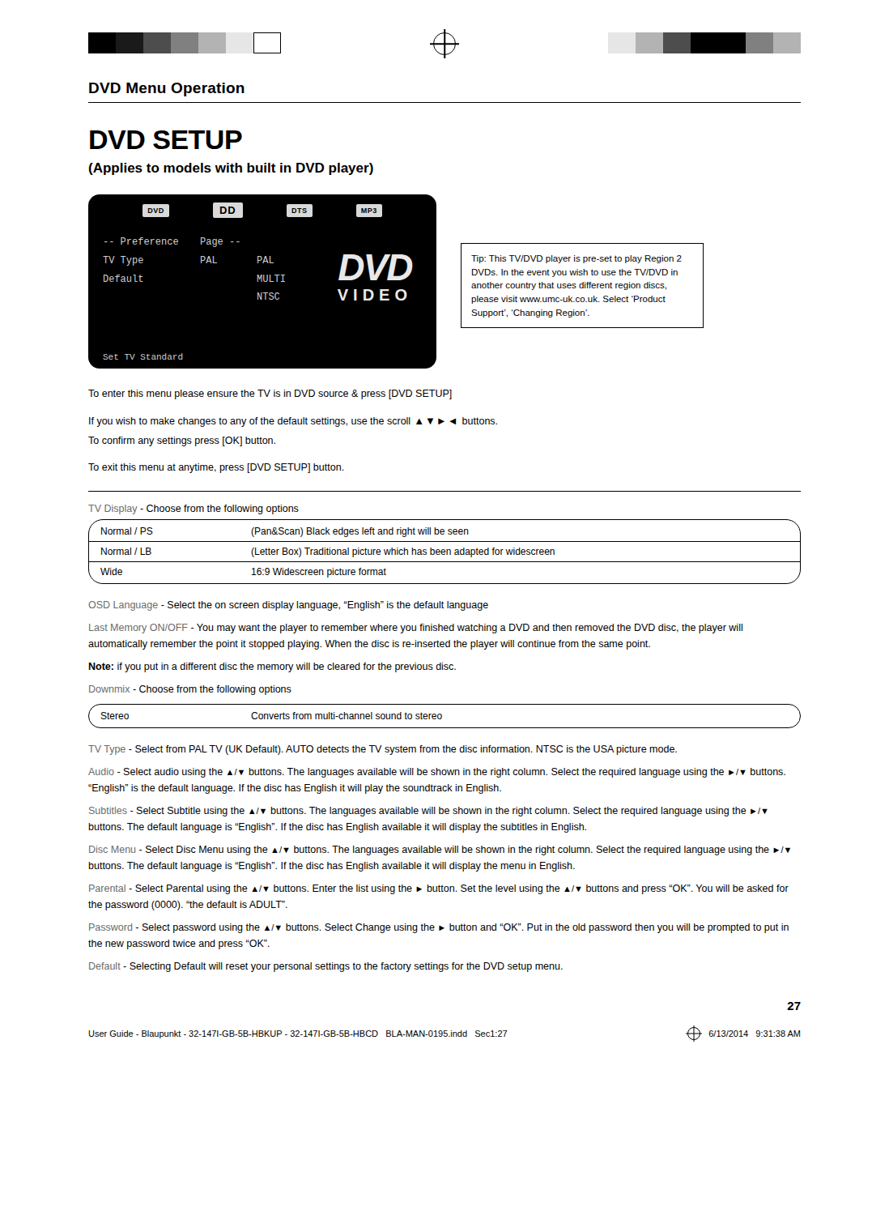DVD Menu Operation
DVD SETUP
(Applies to models with built in DVD player)
DVD DD DTS MP3
-- Preference Page --
TV Type PAL PAL
Default MULTI
NTSC
DVD
VIDEO
Set TV Standard
Tip: This TV/DVD player is pre-set to play Region 2 DVDs. In the event you wish to use the TV/DVD in another country that uses different region discs, please visit www.umc-uk.co.uk. Select ‘Product Support’, ‘Changing Region’.
To enter this menu please ensure the TV is in DVD source & press [DVD SETUP]
If you wish to make changes to any of the default settings, use the scroll ▲▼►◄ buttons.
To confirm any settings press [OK] button.
To exit this menu at anytime, press [DVD SETUP] button.
TV Display - Choose from the following options
| Normal / PS | (Pan&Scan) Black edges left and right will be seen |
| Normal / LB | (Letter Box) Traditional picture which has been adapted for widescreen |
| Wide | 16:9 Widescreen picture format |
OSD Language - Select the on screen display language, “English” is the default language
Last Memory ON/OFF - You may want the player to remember where you finished watching a DVD and then removed the DVD disc, the player will automatically remember the point it stopped playing. When the disc is re-inserted the player will continue from the same point.
Note: if you put in a different disc the memory will be cleared for the previous disc.
Downmix - Choose from the following options
| Stereo | Converts from multi-channel sound to stereo |
TV Type - Select from PAL TV (UK Default). AUTO detects the TV system from the disc information. NTSC is the USA picture mode.
Audio - Select audio using the ▲/▼ buttons. The languages available will be shown in the right column. Select the required language using the ►/▼ buttons. “English” is the default language. If the disc has English it will play the soundtrack in English.
Subtitles - Select Subtitle using the ▲/▼ buttons. The languages available will be shown in the right column. Select the required language using the ►/▼ buttons. The default language is “English”. If the disc has English available it will display the subtitles in English.
Disc Menu - Select Disc Menu using the ▲/▼ buttons. The languages available will be shown in the right column. Select the required language using the ►/▼ buttons. The default language is “English”. If the disc has English available it will display the menu in English.
Parental - Select Parental using the ▲/▼ buttons. Enter the list using the ► button. Set the level using the ▲/▼ buttons and press “OK”. You will be asked for the password (0000). “the default is ADULT”.
Password - Select password using the ▲/▼ buttons. Select Change using the ► button and “OK”. Put in the old password then you will be prompted to put in the new password twice and press “OK”.
Default - Selecting Default will reset your personal settings to the factory settings for the DVD setup menu.
27
User Guide - Blaupunkt - 32-147I-GB-5B-HBKUP - 32-147I-GB-5B-HBCD BLA-MAN-0195.indd Sec1:27
6/13/2014 9:31:38 AM